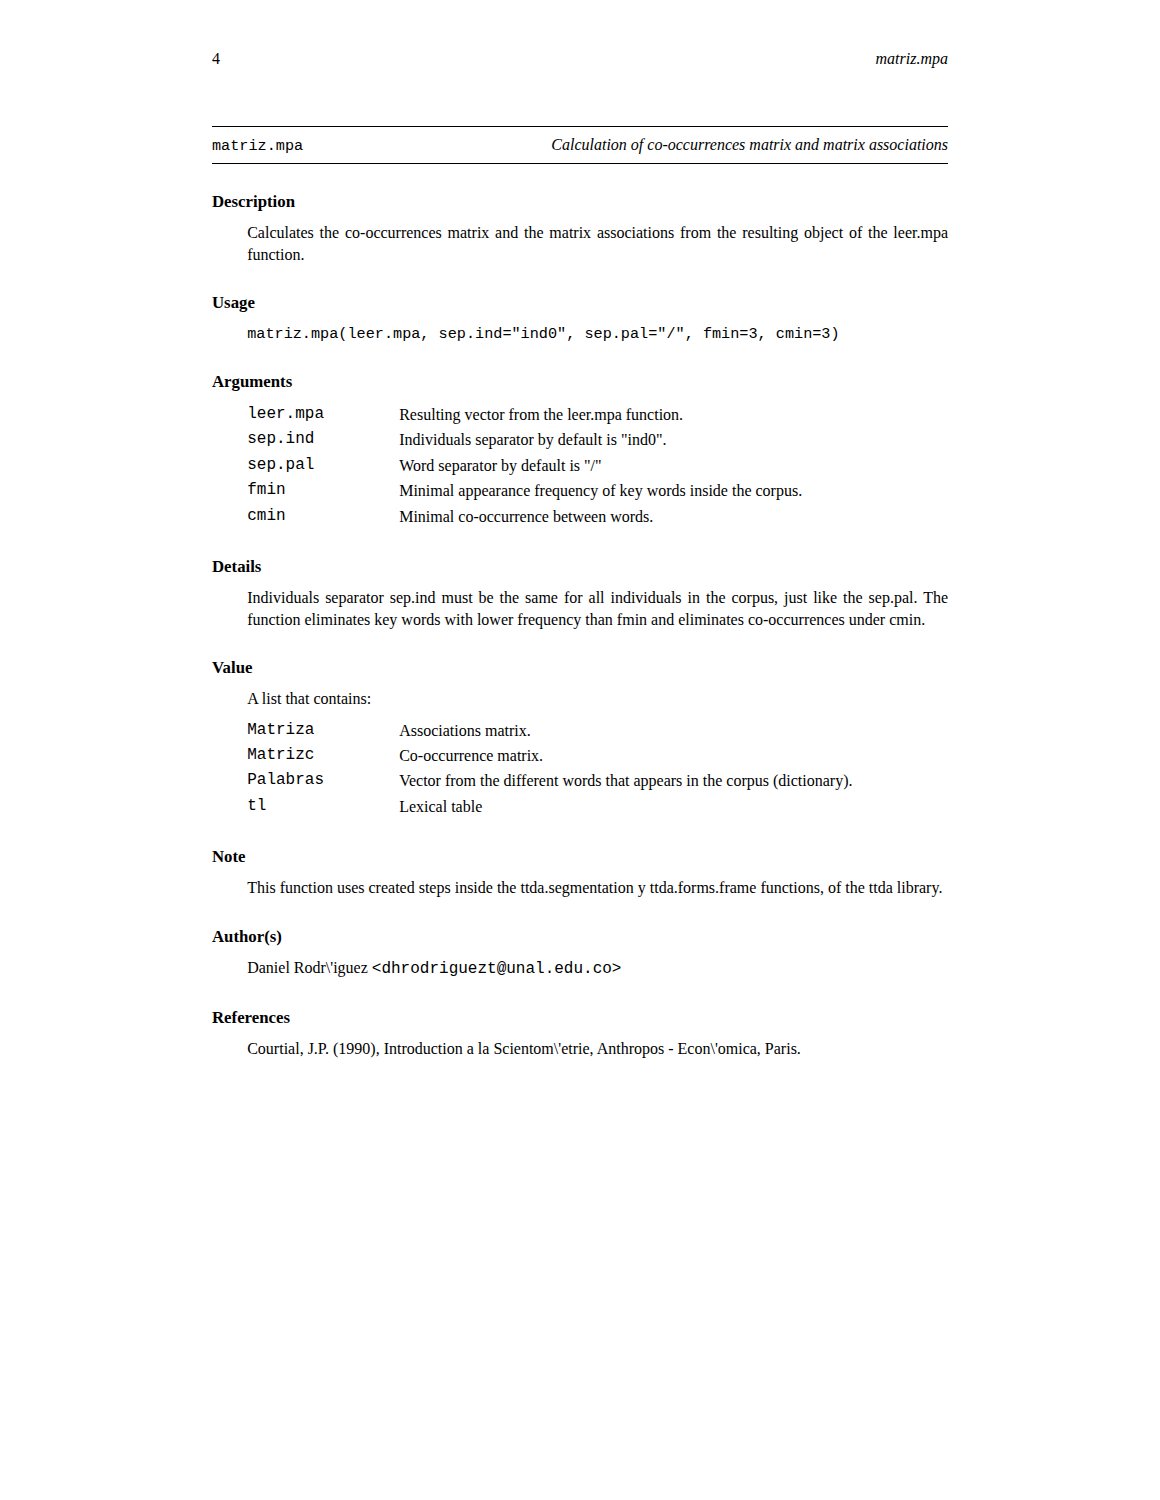4 matriz.mpa
matriz.mpa Calculation of co-occurrences matrix and matrix associations
Description
Calculates the co-occurrences matrix and the matrix associations from the resulting object of the leer.mpa function.
Usage
matriz.mpa(leer.mpa, sep.ind="ind0", sep.pal="/", fmin=3, cmin=3)
Arguments
leer.mpa
Resulting vector from the leer.mpa function.
sep.ind
Individuals separator by default is "ind0".
sep.pal
Word separator by default is "/"
fmin
Minimal appearance frequency of key words inside the corpus.
cmin
Minimal co-occurrence between words.
Details
Individuals separator sep.ind must be the same for all individuals in the corpus, just like the sep.pal. The function eliminates key words with lower frequency than fmin and eliminates co-occurrences under cmin.
Value
A list that contains:
Matriza
Associations matrix.
Matrizc
Co-occurrence matrix.
Palabras
Vector from the different words that appears in the corpus (dictionary).
tl
Lexical table
Note
This function uses created steps inside the ttda.segmentation y ttda.forms.frame functions, of the ttda library.
Author(s)
Daniel Rodr\'iguez <dhrodriguezt@unal.edu.co>
References
Courtial, J.P. (1990), Introduction a la Scientom\'etrie, Anthropos - Econ\'omica, Paris.